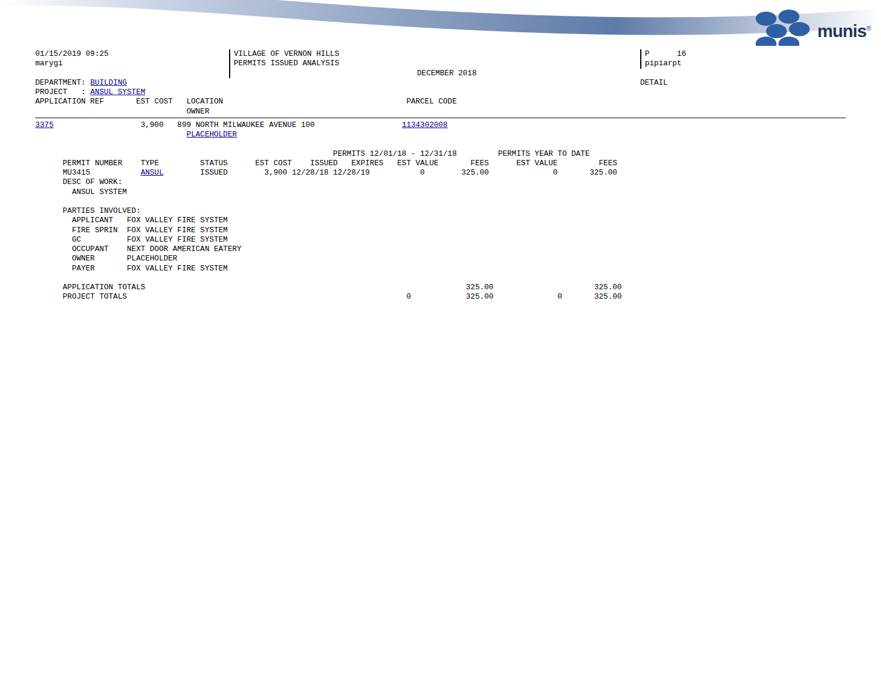munis®
a tyler erp solution
| 01/15/2019 09:25 marygi | VILLAGE OF VERNON HILLS PERMITS ISSUED ANALYSIS DECEMBER 2018 | P 16 pipiarpt |
| DEPARTMENT: BUILDING PROJECT : ANSUL SYSTEM | | DETAIL |
APPLICATION REF       EST COST   LOCATION                                        PARCEL CODE
                                 OWNER
3375                   3,900   899 NORTH MILWAUKEE AVENUE 100                   1134302008
                                 PLACEHOLDER

                                                                 PERMITS 12/01/18 - 12/31/18         PERMITS YEAR TO DATE
      PERMIT NUMBER    TYPE         STATUS      EST COST    ISSUED   EXPIRES   EST VALUE       FEES      EST VALUE         FEES
      MU3415           ANSUL        ISSUED        3,900 12/28/18 12/28/19           0        325.00              0       325.00
      DESC OF WORK:
        ANSUL SYSTEM

      PARTIES INVOLVED:
        APPLICANT   FOX VALLEY FIRE SYSTEM
        FIRE SPRIN  FOX VALLEY FIRE SYSTEM
        GC          FOX VALLEY FIRE SYSTEM
        OCCUPANT    NEXT DOOR AMERICAN EATERY
        OWNER       PLACEHOLDER
        PAYER       FOX VALLEY FIRE SYSTEM

      APPLICATION TOTALS                                                                      325.00                      325.00
      PROJECT TOTALS                                                             0            325.00              0       325.00